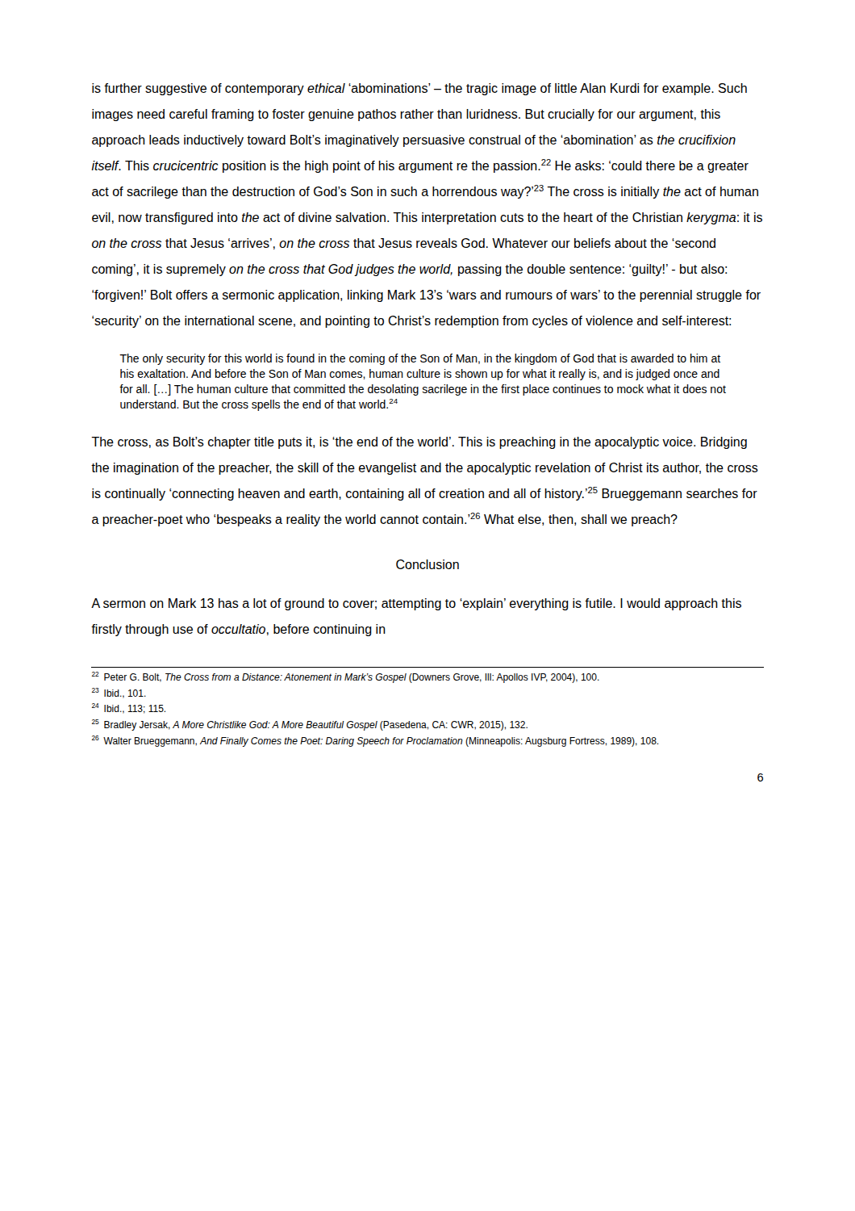is further suggestive of contemporary ethical ‘abominations’ – the tragic image of little Alan Kurdi for example. Such images need careful framing to foster genuine pathos rather than luridness. But crucially for our argument, this approach leads inductively toward Bolt’s imaginatively persuasive construal of the ‘abomination’ as the crucifixion itself. This crucicentric position is the high point of his argument re the passion.22 He asks: ‘could there be a greater act of sacrilege than the destruction of God’s Son in such a horrendous way?’23 The cross is initially the act of human evil, now transfigured into the act of divine salvation. This interpretation cuts to the heart of the Christian kerygma: it is on the cross that Jesus ‘arrives’, on the cross that Jesus reveals God. Whatever our beliefs about the ‘second coming’, it is supremely on the cross that God judges the world, passing the double sentence: ‘guilty!’ - but also: ‘forgiven!’ Bolt offers a sermonic application, linking Mark 13’s ‘wars and rumours of wars’ to the perennial struggle for ‘security’ on the international scene, and pointing to Christ’s redemption from cycles of violence and self-interest:
The only security for this world is found in the coming of the Son of Man, in the kingdom of God that is awarded to him at his exaltation. And before the Son of Man comes, human culture is shown up for what it really is, and is judged once and for all. […] The human culture that committed the desolating sacrilege in the first place continues to mock what it does not understand. But the cross spells the end of that world.24
The cross, as Bolt’s chapter title puts it, is ‘the end of the world’. This is preaching in the apocalyptic voice. Bridging the imagination of the preacher, the skill of the evangelist and the apocalyptic revelation of Christ its author, the cross is continually ‘connecting heaven and earth, containing all of creation and all of history.’25 Brueggemann searches for a preacher-poet who ‘bespeaks a reality the world cannot contain.’26 What else, then, shall we preach?
Conclusion
A sermon on Mark 13 has a lot of ground to cover; attempting to ‘explain’ everything is futile. I would approach this firstly through use of occultatio, before continuing in
22 Peter G. Bolt, The Cross from a Distance: Atonement in Mark’s Gospel (Downers Grove, Ill: Apollos IVP, 2004), 100.
23 Ibid., 101.
24 Ibid., 113; 115.
25 Bradley Jersak, A More Christlike God: A More Beautiful Gospel (Pasedena, CA: CWR, 2015), 132.
26 Walter Brueggemann, And Finally Comes the Poet: Daring Speech for Proclamation (Minneapolis: Augsburg Fortress, 1989), 108.
6